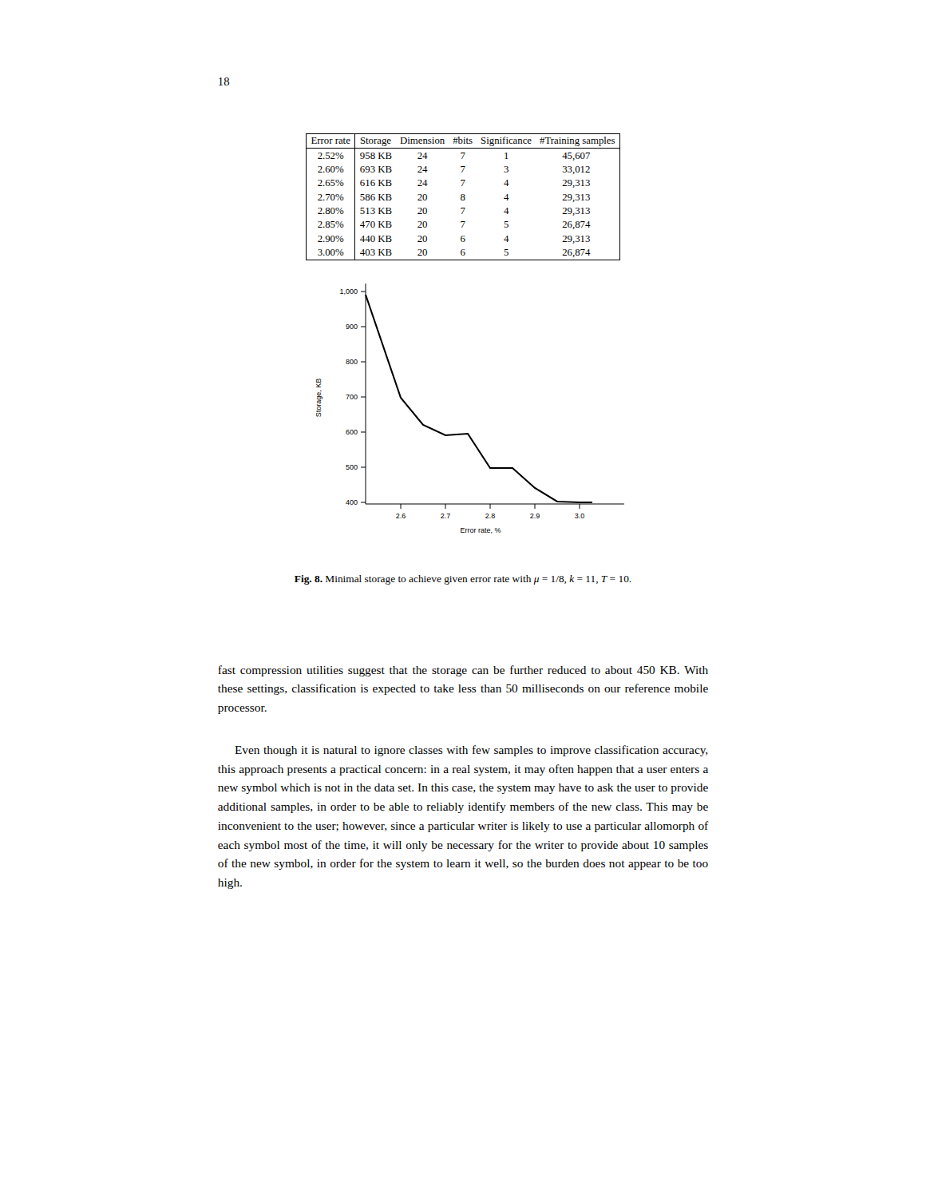18
| Error rate | Storage | Dimension | #bits | Significance | #Training samples |
| --- | --- | --- | --- | --- | --- |
| 2.52% | 958 KB | 24 | 7 | 1 | 45,607 |
| 2.60% | 693 KB | 24 | 7 | 3 | 33,012 |
| 2.65% | 616 KB | 24 | 7 | 4 | 29,313 |
| 2.70% | 586 KB | 20 | 8 | 4 | 29,313 |
| 2.80% | 513 KB | 20 | 7 | 4 | 29,313 |
| 2.85% | 470 KB | 20 | 7 | 5 | 26,874 |
| 2.90% | 440 KB | 20 | 6 | 4 | 29,313 |
| 3.00% | 403 KB | 20 | 6 | 5 | 26,874 |
1,000 900 800 700 600 500 400 Storage, KB 2.6 2.7 2.8 2.9 3.0 Error rate, %
Fig. 8. Minimal storage to achieve given error rate with μ = 1/8, k = 11, T = 10.
fast compression utilities suggest that the storage can be further reduced to about 450 KB. With these settings, classification is expected to take less than 50 milliseconds on our reference mobile processor.
Even though it is natural to ignore classes with few samples to improve classification accuracy, this approach presents a practical concern: in a real system, it may often happen that a user enters a new symbol which is not in the data set. In this case, the system may have to ask the user to provide additional samples, in order to be able to reliably identify members of the new class. This may be inconvenient to the user; however, since a particular writer is likely to use a particular allomorph of each symbol most of the time, it will only be necessary for the writer to provide about 10 samples of the new symbol, in order for the system to learn it well, so the burden does not appear to be too high.